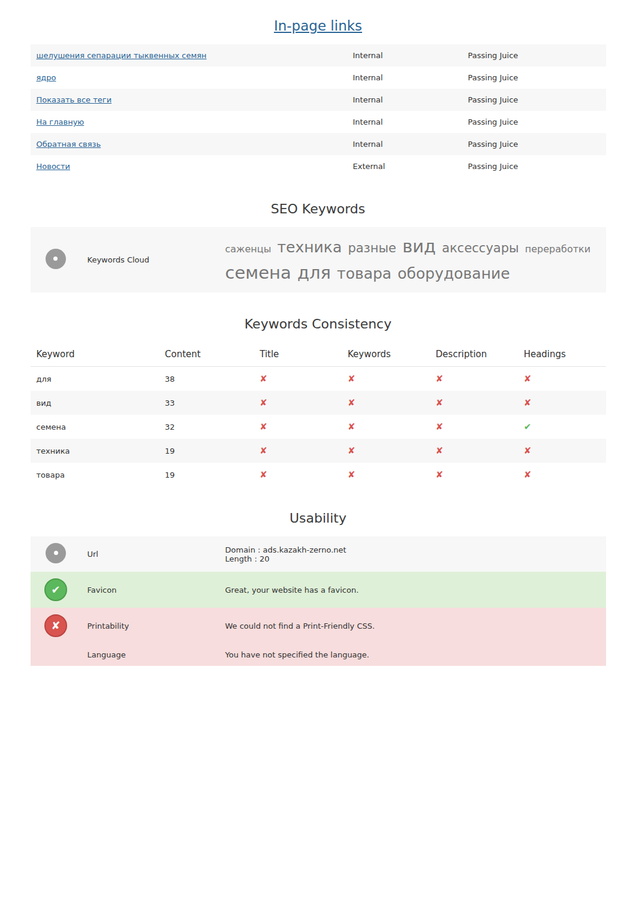In-page links
| шелушения сепарации тыквенных семян | Internal | Passing Juice |
| ядро | Internal | Passing Juice |
| Показать все теги | Internal | Passing Juice |
| На главную | Internal | Passing Juice |
| Обратная связь | Internal | Passing Juice |
| Новости | External | Passing Juice |
SEO Keywords
| | Keywords Cloud | саженцы техника разные вид аксессуары переработки семена для товара оборудование |
Keywords Consistency
| Keyword | Content | Title | Keywords | Description | Headings |
| --- | --- | --- | --- | --- | --- |
| для | 38 | ✘ | ✘ | ✘ | ✘ |
| вид | 33 | ✘ | ✘ | ✘ | ✘ |
| семена | 32 | ✘ | ✘ | ✘ | ✔ |
| техника | 19 | ✘ | ✘ | ✘ | ✘ |
| товара | 19 | ✘ | ✘ | ✘ | ✘ |
Usability
| | Url | Domain : ads.kazakh-zerno.net Length : 20 |
| ✔ | Favicon | Great, your website has a favicon. |
| ✘ | Printability | We could not find a Print-Friendly CSS. |
| | Language | You have not specified the language. |